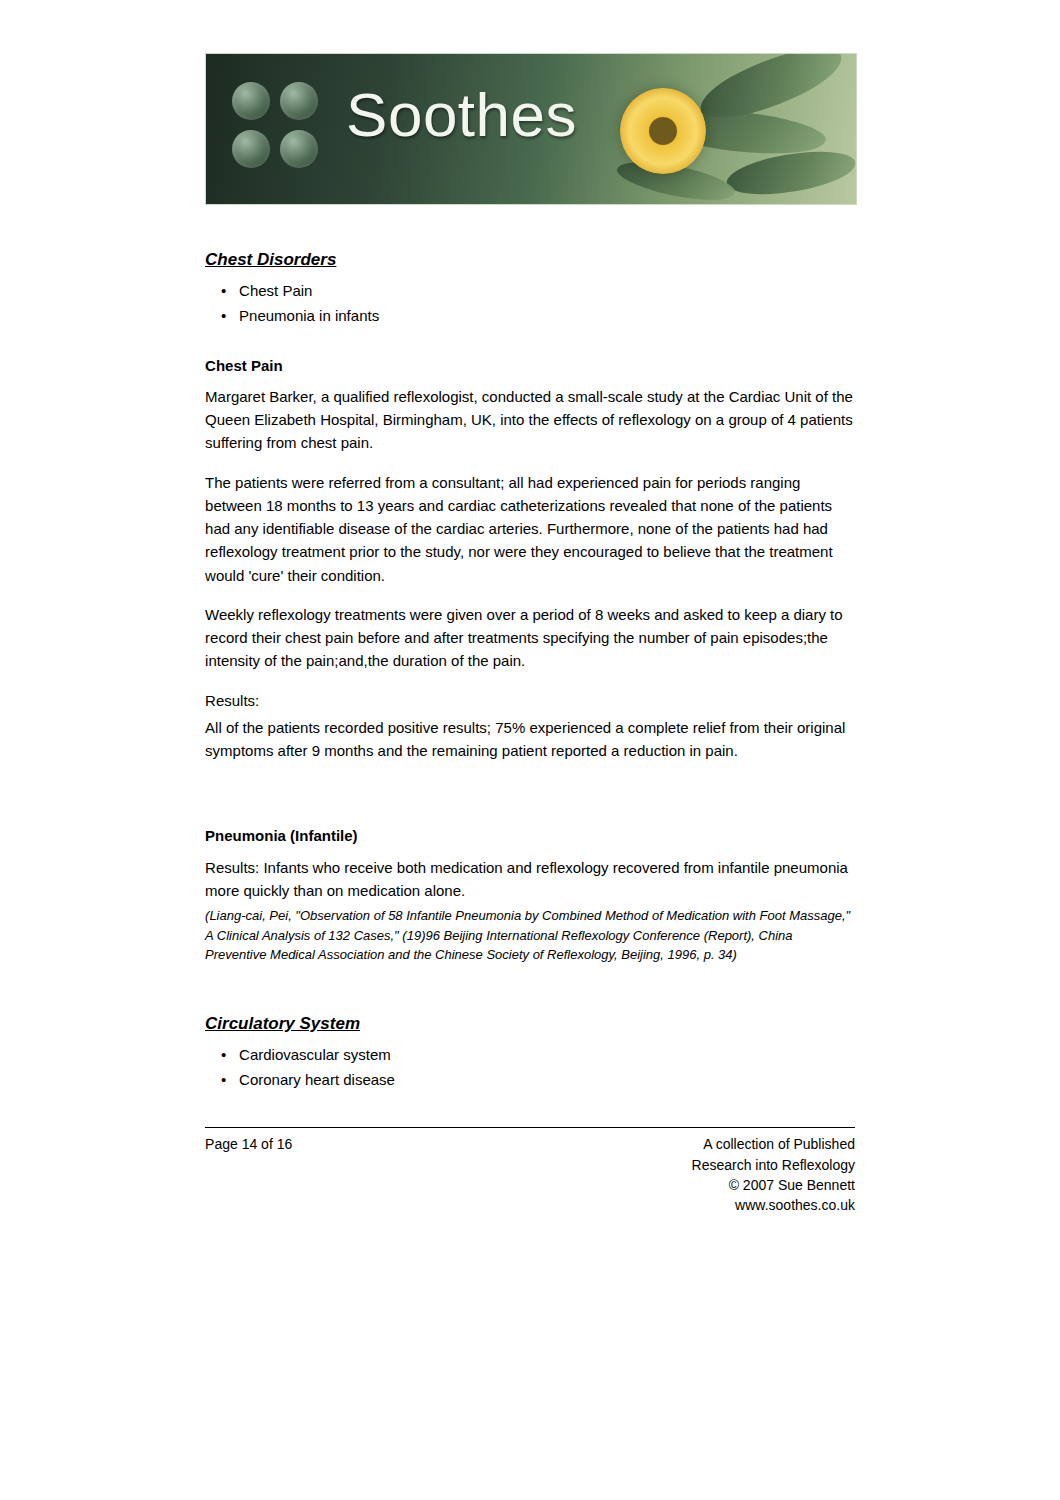Soothes
Chest Disorders
Chest Pain
Pneumonia in infants
Chest Pain
Margaret Barker, a qualified reflexologist, conducted a small-scale study at the Cardiac Unit of the Queen Elizabeth Hospital, Birmingham, UK, into the effects of reflexology on a group of 4 patients suffering from chest pain.
The patients were referred from a consultant; all had experienced pain for periods ranging between 18 months to 13 years and cardiac catheterizations revealed that none of the patients had any identifiable disease of the cardiac arteries. Furthermore, none of the patients had had reflexology treatment prior to the study, nor were they encouraged to believe that the treatment would 'cure' their condition.
Weekly reflexology treatments were given over a period of 8 weeks and asked to keep a diary to record their chest pain before and after treatments specifying the number of pain episodes;the intensity of the pain;and,the duration of the pain.
Results:
All of the patients recorded positive results; 75% experienced a complete relief from their original symptoms after 9 months and the remaining patient reported a reduction in pain.
Pneumonia (Infantile)
Results: Infants who receive both medication and reflexology recovered from infantile pneumonia more quickly than on medication alone.
(Liang-cai, Pei, "Observation of 58 Infantile Pneumonia by Combined Method of Medication with Foot Massage," A Clinical Analysis of 132 Cases," (19)96 Beijing International Reflexology Conference (Report), China Preventive Medical Association and the Chinese Society of Reflexology, Beijing, 1996, p. 34)
Circulatory System
Cardiovascular system
Coronary heart disease
Page 14 of 16
A collection of Published
Research into Reflexology
© 2007 Sue Bennett
www.soothes.co.uk